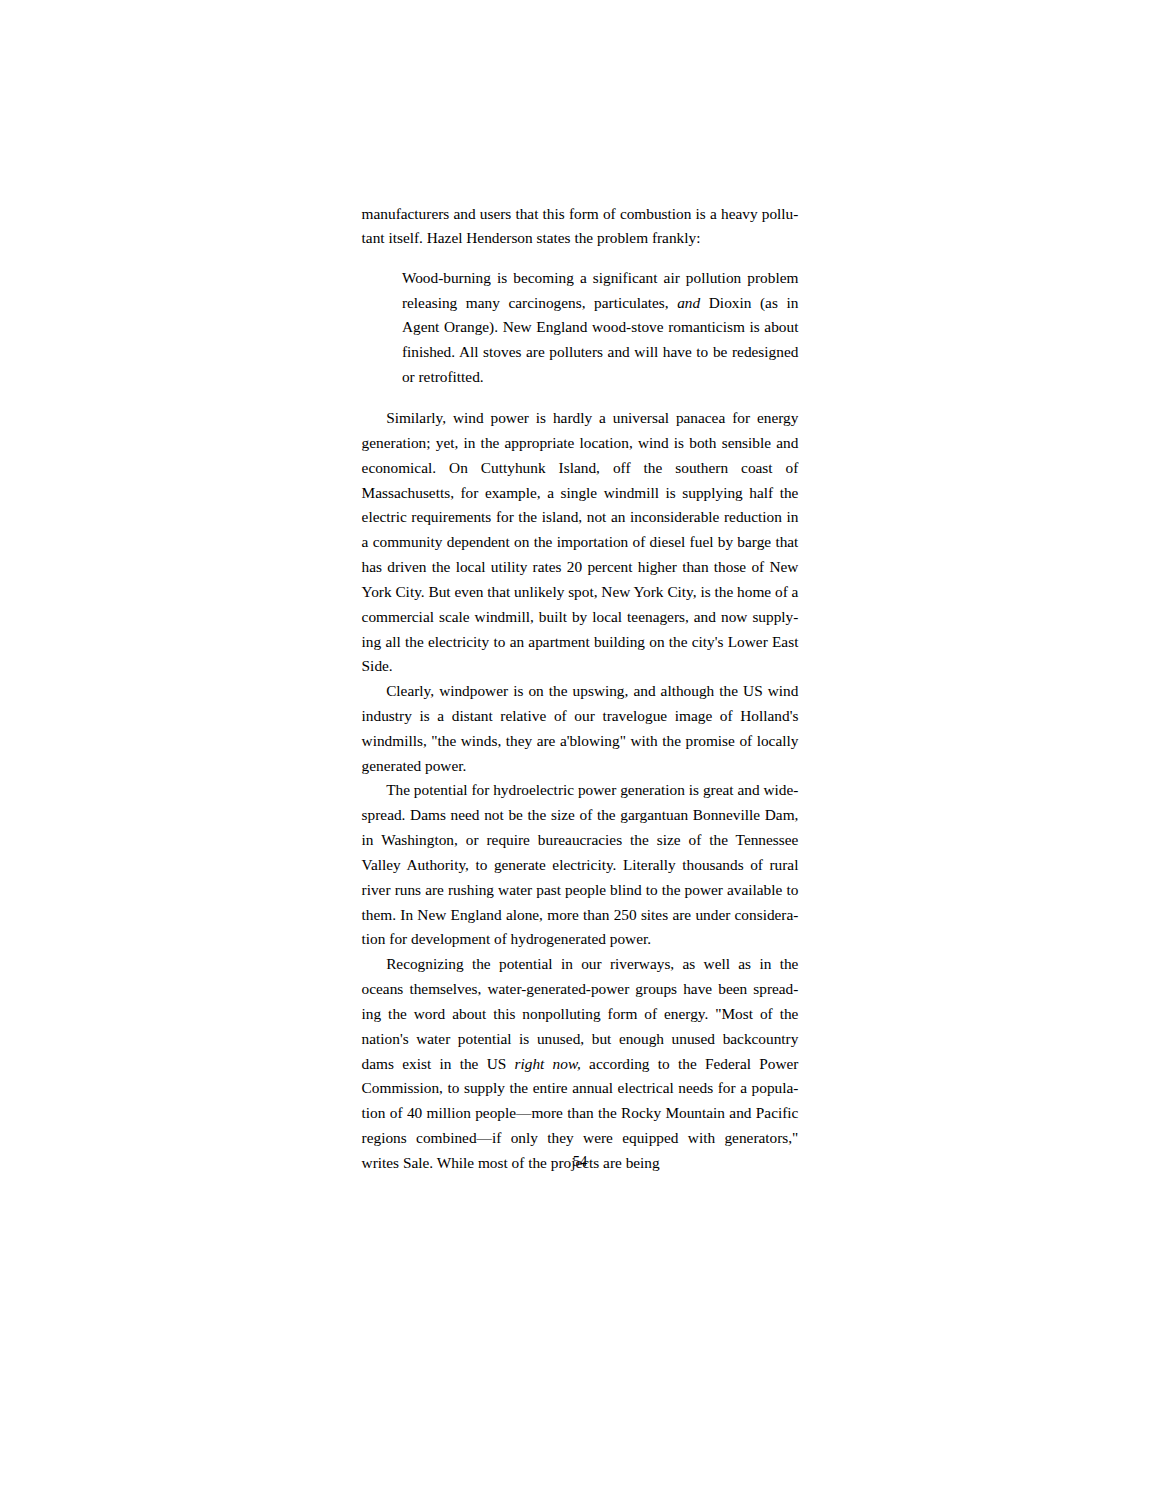manufacturers and users that this form of combustion is a heavy pollutant itself. Hazel Henderson states the problem frankly:
Wood-burning is becoming a significant air pollution problem releasing many carcinogens, particulates, and Dioxin (as in Agent Orange). New England wood-stove romanticism is about finished. All stoves are polluters and will have to be redesigned or retrofitted.
Similarly, wind power is hardly a universal panacea for energy generation; yet, in the appropriate location, wind is both sensible and economical. On Cuttyhunk Island, off the southern coast of Massachusetts, for example, a single windmill is supplying half the electric requirements for the island, not an inconsiderable reduction in a community dependent on the importation of diesel fuel by barge that has driven the local utility rates 20 percent higher than those of New York City. But even that unlikely spot, New York City, is the home of a commercial scale windmill, built by local teenagers, and now supplying all the electricity to an apartment building on the city's Lower East Side.
Clearly, windpower is on the upswing, and although the US wind industry is a distant relative of our travelogue image of Holland's windmills, "the winds, they are a'blowing" with the promise of locally generated power.
The potential for hydroelectric power generation is great and widespread. Dams need not be the size of the gargantuan Bonneville Dam, in Washington, or require bureaucracies the size of the Tennessee Valley Authority, to generate electricity. Literally thousands of rural river runs are rushing water past people blind to the power available to them. In New England alone, more than 250 sites are under consideration for development of hydrogenerated power.
Recognizing the potential in our riverways, as well as in the oceans themselves, water-generated-power groups have been spreading the word about this nonpolluting form of energy. "Most of the nation's water potential is unused, but enough unused backcountry dams exist in the US right now, according to the Federal Power Commission, to supply the entire annual electrical needs for a population of 40 million people—more than the Rocky Mountain and Pacific regions combined—if only they were equipped with generators," writes Sale. While most of the projects are being
54